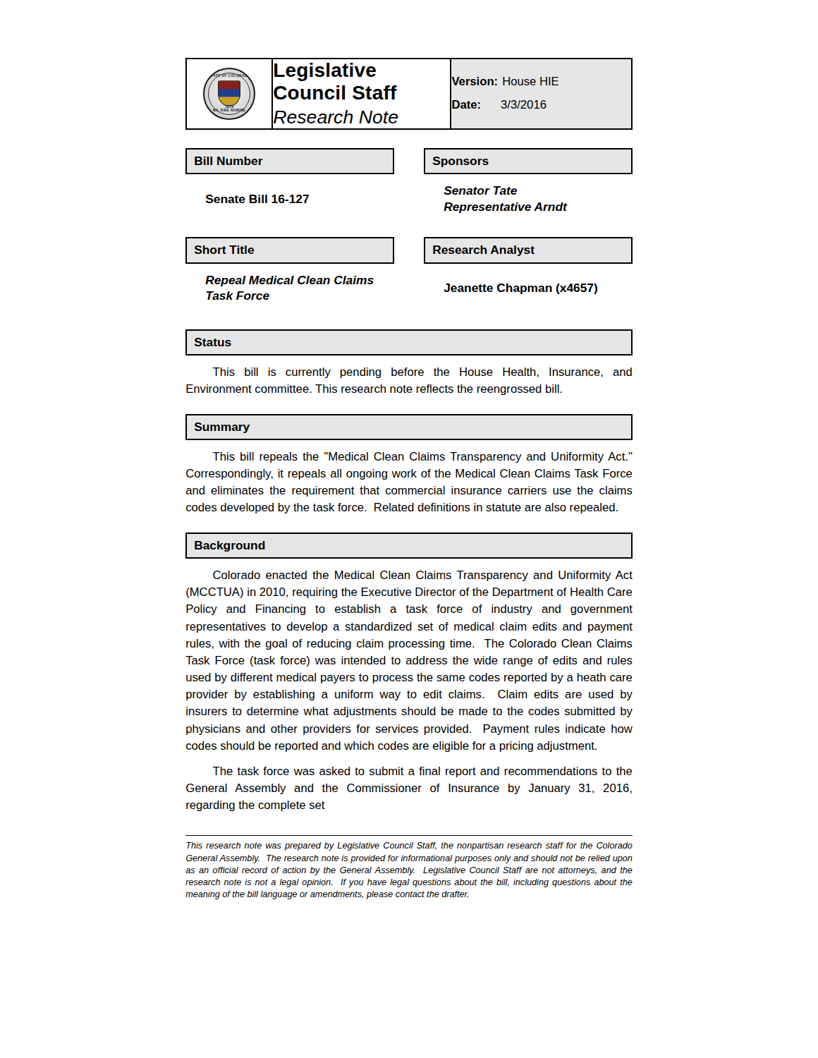| STATE OF COLORADO 1876 NIL SINE NUMINE | Legislative Council Staff Research Note | Version: House HIE Date: 3/3/2016 |
| Bill Number | | Sponsors |
| Senate Bill 16-127 | | Senator Tate Representative Arndt |
| Short Title | | Research Analyst |
| Repeal Medical Clean Claims Task Force | | Jeanette Chapman (x4657) |
Status
This bill is currently pending before the House Health, Insurance, and Environment committee. This research note reflects the reengrossed bill.
Summary
This bill repeals the "Medical Clean Claims Transparency and Uniformity Act." Correspondingly, it repeals all ongoing work of the Medical Clean Claims Task Force and eliminates the requirement that commercial insurance carriers use the claims codes developed by the task force. Related definitions in statute are also repealed.
Background
Colorado enacted the Medical Clean Claims Transparency and Uniformity Act (MCCTUA) in 2010, requiring the Executive Director of the Department of Health Care Policy and Financing to establish a task force of industry and government representatives to develop a standardized set of medical claim edits and payment rules, with the goal of reducing claim processing time. The Colorado Clean Claims Task Force (task force) was intended to address the wide range of edits and rules used by different medical payers to process the same codes reported by a heath care provider by establishing a uniform way to edit claims. Claim edits are used by insurers to determine what adjustments should be made to the codes submitted by physicians and other providers for services provided. Payment rules indicate how codes should be reported and which codes are eligible for a pricing adjustment.
The task force was asked to submit a final report and recommendations to the General Assembly and the Commissioner of Insurance by January 31, 2016, regarding the complete set
This research note was prepared by Legislative Council Staff, the nonpartisan research staff for the Colorado General Assembly. The research note is provided for informational purposes only and should not be relied upon as an official record of action by the General Assembly. Legislative Council Staff are not attorneys, and the research note is not a legal opinion. If you have legal questions about the bill, including questions about the meaning of the bill language or amendments, please contact the drafter.